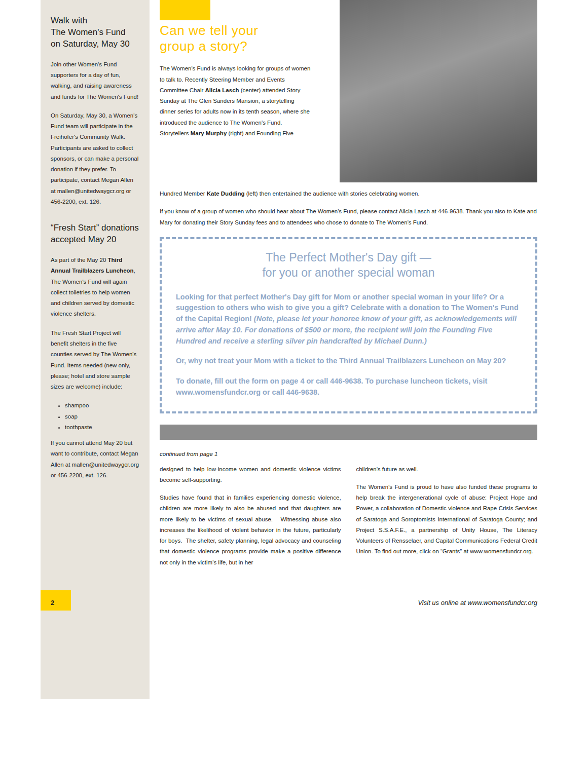Walk with
The Women's Fund
on Saturday, May 30
Join other Women's Fund supporters for a day of fun, walking, and raising awareness and funds for The Women's Fund!
On Saturday, May 30, a Women's Fund team will participate in the Freihofer's Community Walk. Participants are asked to collect sponsors, or can make a personal donation if they prefer. To participate, contact Megan Allen at mallen@unitedwaygcr.org or 456-2200, ext. 126.
“Fresh Start” donations accepted May 20
As part of the May 20 Third Annual Trailblazers Luncheon, The Women's Fund will again collect toiletries to help women and children served by domestic violence shelters.
The Fresh Start Project will benefit shelters in the five counties served by The Women's Fund. Items needed (new only, please; hotel and store sample sizes are welcome) include:
shampoo
soap
toothpaste
If you cannot attend May 20 but want to contribute, contact Megan Allen at mallen@unitedwaygcr.org or 456-2200, ext. 126.
Can we tell your
group a story?
The Women's Fund is always looking for groups of women to talk to. Recently Steering Member and Events Committee Chair Alicia Lasch (center) attended Story Sunday at The Glen Sanders Mansion, a storytelling dinner series for adults now in its tenth season, where she introduced the audience to The Women's Fund. Storytellers Mary Murphy (right) and Founding Five
Hundred Member Kate Dudding (left) then entertained the audience with stories celebrating women.
If you know of a group of women who should hear about The Women's Fund, please contact Alicia Lasch at 446-9638. Thank you also to Kate and Mary for donating their Story Sunday fees and to attendees who chose to donate to The Women's Fund.
The Perfect Mother's Day gift —
for you or another special woman
Looking for that perfect Mother's Day gift for Mom or another special woman in your life? Or a suggestion to others who wish to give you a gift? Celebrate with a donation to The Women's Fund of the Capital Region! (Note, please let your honoree know of your gift, as acknowledgements will arrive after May 10. For donations of $500 or more, the recipient will join the Founding Five Hundred and receive a sterling silver pin handcrafted by Michael Dunn.)
Or, why not treat your Mom with a ticket to the Third Annual Trailblazers Luncheon on May 20?
To donate, fill out the form on page 4 or call 446-9638. To purchase luncheon tickets, visit www.womensfundcr.org or call 446-9638.
continued from page 1
designed to help low-income women and domestic violence victims become self-supporting.
Studies have found that in families experiencing domestic violence, children are more likely to also be abused and that daughters are more likely to be victims of sexual abuse. Witnessing abuse also increases the likelihood of violent behavior in the future, particularly for boys. The shelter, safety planning, legal advocacy and counseling that domestic violence programs provide make a positive difference not only in the victim's life, but in her
children's future as well.
The Women's Fund is proud to have also funded these programs to help break the intergenerational cycle of abuse: Project Hope and Power, a collaboration of Domestic violence and Rape Crisis Services of Saratoga and Soroptomists International of Saratoga County; and Project S.S.A.F.E., a partnership of Unity House, The Literacy Volunteers of Rensselaer, and Capital Communications Federal Credit Union. To find out more, click on “Grants” at www.womensfundcr.org.
2
Visit us online at www.womensfundcr.org